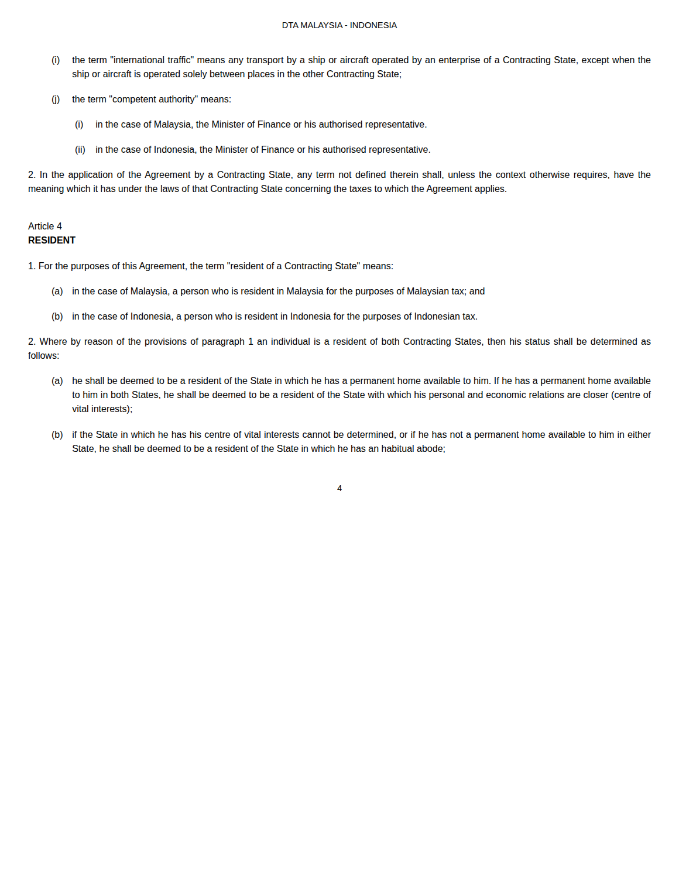DTA MALAYSIA - INDONESIA
(i)
the term "international traffic" means any transport by a ship or aircraft operated by an enterprise of a Contracting State, except when the ship or aircraft is operated solely between places in the other Contracting State;
(j)
the term "competent authority" means:
(i)
in the case of Malaysia, the Minister of Finance or his authorised representative.
(ii)
in the case of Indonesia, the Minister of Finance or his authorised representative.
2. In the application of the Agreement by a Contracting State, any term not defined therein shall, unless the context otherwise requires, have the meaning which it has under the laws of that Contracting State concerning the taxes to which the Agreement applies.
Article 4
RESIDENT
1. For the purposes of this Agreement, the term "resident of a Contracting State" means:
(a)
in the case of Malaysia, a person who is resident in Malaysia for the purposes of Malaysian tax; and
(b)
in the case of Indonesia, a person who is resident in Indonesia for the purposes of Indonesian tax.
2. Where by reason of the provisions of paragraph 1 an individual is a resident of both Contracting States, then his status shall be determined as follows:
(a)
he shall be deemed to be a resident of the State in which he has a permanent home available to him. If he has a permanent home available to him in both States, he shall be deemed to be a resident of the State with which his personal and economic relations are closer (centre of vital interests);
(b)
if the State in which he has his centre of vital interests cannot be determined, or if he has not a permanent home available to him in either State, he shall be deemed to be a resident of the State in which he has an habitual abode;
4